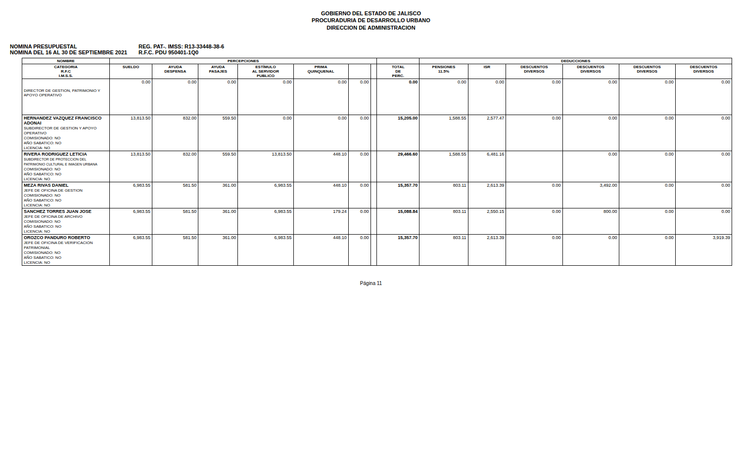GOBIERNO DEL ESTADO DE JALISCO
PROCURADURIA DE DESARROLLO URBANO
DIRECCION DE ADMINISTRACION
NOMINA PRESUPUESTAL
REG. PAT-. IMSS: R13-33448-38-6
NOMINA DEL 16 AL 30 DE SEPTIEMBRE 2021
R.F.C. PDU 950401-1Q0
| | NOMBRE | PERCEPCIONES | | DEDUCCIONES |
| --- | --- | --- | --- | --- |
| SUELDO | AYUDA DESPENSA | AYUDA PASAJES | ESTÍMULO AL SERVIDOR PUBLICO | PRIMA QUINQUENAL | | | PENSIONES 11.5% | ISR | DESCUENTOS DIVERSOS | DESCUENTOS DIVERSOS | DESCUENTOS DIVERSOS | DESCUENTOS DIVERSOS |
| CATEGORIA R.F.C I.M.S.S. | TOTAL DE PERC. |
| | DIRECTOR DE GESTION, PATRIMONIO Y APOYO OPERATIVO | 0.00 | 0.00 | 0.00 | 0.00 | 0.00 | 0.00 | | 0.00 | 0.00 | 0.00 | 0.00 | 0.00 | 0.00 | 0.00 |
| | HERNANDEZ VAZQUEZ FRANCISCO ADONAI SUBDIRECTOR DE GESTION Y APOYO OPERATIVO COMISIONADO: NO AÑO SABATICO: NO LICENCIA: NO | 13,813.50 | 832.00 | 559.50 | 0.00 | 0.00 | 0.00 | | 15,205.00 | 1,588.55 | 2,577.47 | 0.00 | 0.00 | 0.00 | 0.00 |
| | RIVERA RODRIGUEZ LETICIA SUBDIRECTOR DE PROTECCION DEL PATRIMONIO CULTURAL E IMAGEN URBANA COMISIONADO: NO AÑO SABATICO: NO LICENCIA: NO | 13,813.50 | 832.00 | 559.50 | 13,813.50 | 448.10 | 0.00 | | 29,466.60 | 1,588.55 | 6,481.16 | | 0.00 | 0.00 | 0.00 |
| | MEZA RIVAS DANIEL JEFE DE OFICINA DE GESTION COMISIONADO: NO AÑO SABATICO: NO LICENCIA: NO | 6,983.55 | 581.50 | 361.00 | 6,983.55 | 448.10 | 0.00 | | 15,357.70 | 803.11 | 2,613.39 | 0.00 | 3,492.00 | 0.00 | 0.00 |
| | SANCHEZ TORRES JUAN JOSE JEFE DE OFICINA DE ARCHIVO COMISIONADO: NO AÑO SABATICO: NO LICENCIA: NO | 6,983.55 | 581.50 | 361.00 | 6,983.55 | 179.24 | 0.00 | | 15,088.84 | 803.11 | 2,550.15 | 0.00 | 800.00 | 0.00 | 0.00 |
| | OROZCO PANDURO ROBERTO JEFE DE OFICINA DE VERIFICACION PATRIMONIAL COMISIONADO: NO AÑO SABATICO: NO LICENCIA: NO | 6,983.55 | 581.50 | 361.00 | 6,983.55 | 448.10 | 0.00 | | 15,357.70 | 803.11 | 2,613.39 | 0.00 | 0.00 | 0.00 | 3,919.39 |
Página 11